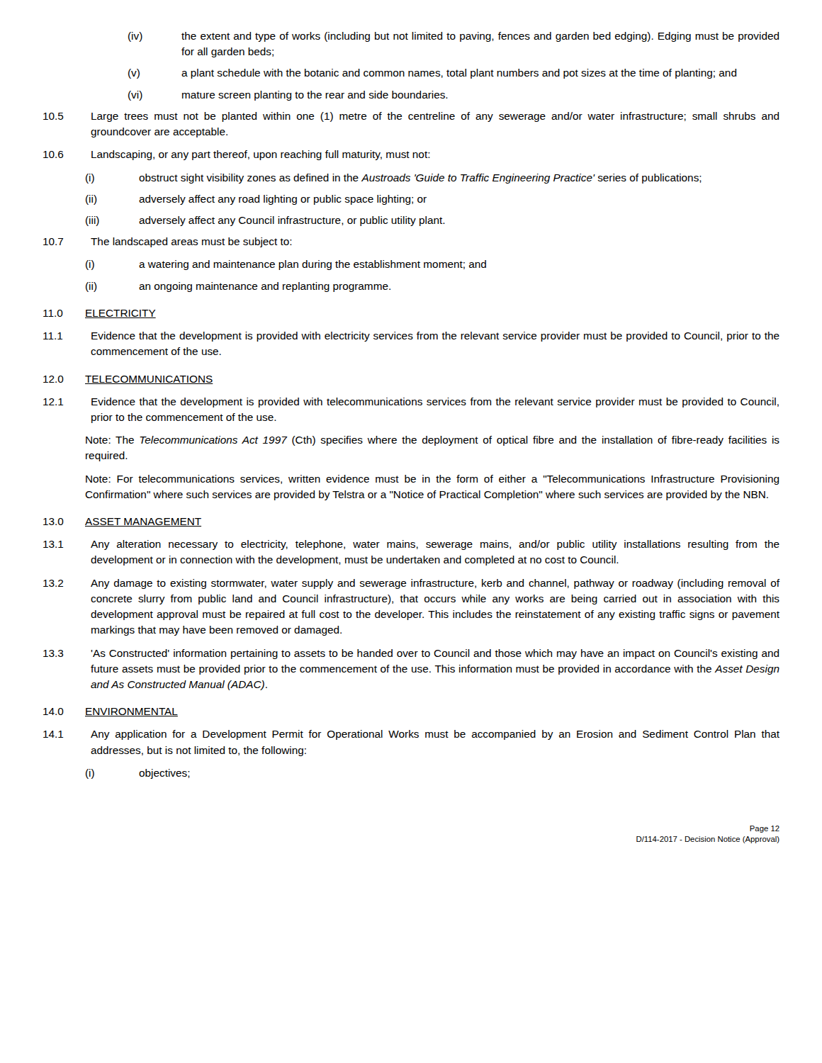(iv)
the extent and type of works (including but not limited to paving, fences and garden bed edging). Edging must be provided for all garden beds;
(v)
a plant schedule with the botanic and common names, total plant numbers and pot sizes at the time of planting; and
(vi)
mature screen planting to the rear and side boundaries.
10.5
Large trees must not be planted within one (1) metre of the centreline of any sewerage and/or water infrastructure; small shrubs and groundcover are acceptable.
10.6
Landscaping, or any part thereof, upon reaching full maturity, must not:
(i)
obstruct sight visibility zones as defined in the Austroads 'Guide to Traffic Engineering Practice' series of publications;
(ii)
adversely affect any road lighting or public space lighting; or
(iii)
adversely affect any Council infrastructure, or public utility plant.
10.7
The landscaped areas must be subject to:
(i)
a watering and maintenance plan during the establishment moment; and
(ii)
an ongoing maintenance and replanting programme.
11.0
ELECTRICITY
11.1
Evidence that the development is provided with electricity services from the relevant service provider must be provided to Council, prior to the commencement of the use.
12.0
TELECOMMUNICATIONS
12.1
Evidence that the development is provided with telecommunications services from the relevant service provider must be provided to Council, prior to the commencement of the use.
Note: The Telecommunications Act 1997 (Cth) specifies where the deployment of optical fibre and the installation of fibre-ready facilities is required.
Note: For telecommunications services, written evidence must be in the form of either a "Telecommunications Infrastructure Provisioning Confirmation" where such services are provided by Telstra or a "Notice of Practical Completion" where such services are provided by the NBN.
13.0
ASSET MANAGEMENT
13.1
Any alteration necessary to electricity, telephone, water mains, sewerage mains, and/or public utility installations resulting from the development or in connection with the development, must be undertaken and completed at no cost to Council.
13.2
Any damage to existing stormwater, water supply and sewerage infrastructure, kerb and channel, pathway or roadway (including removal of concrete slurry from public land and Council infrastructure), that occurs while any works are being carried out in association with this development approval must be repaired at full cost to the developer. This includes the reinstatement of any existing traffic signs or pavement markings that may have been removed or damaged.
13.3
'As Constructed' information pertaining to assets to be handed over to Council and those which may have an impact on Council's existing and future assets must be provided prior to the commencement of the use. This information must be provided in accordance with the Asset Design and As Constructed Manual (ADAC).
14.0
ENVIRONMENTAL
14.1
Any application for a Development Permit for Operational Works must be accompanied by an Erosion and Sediment Control Plan that addresses, but is not limited to, the following:
(i)
objectives;
Page 12
D/114-2017 - Decision Notice (Approval)